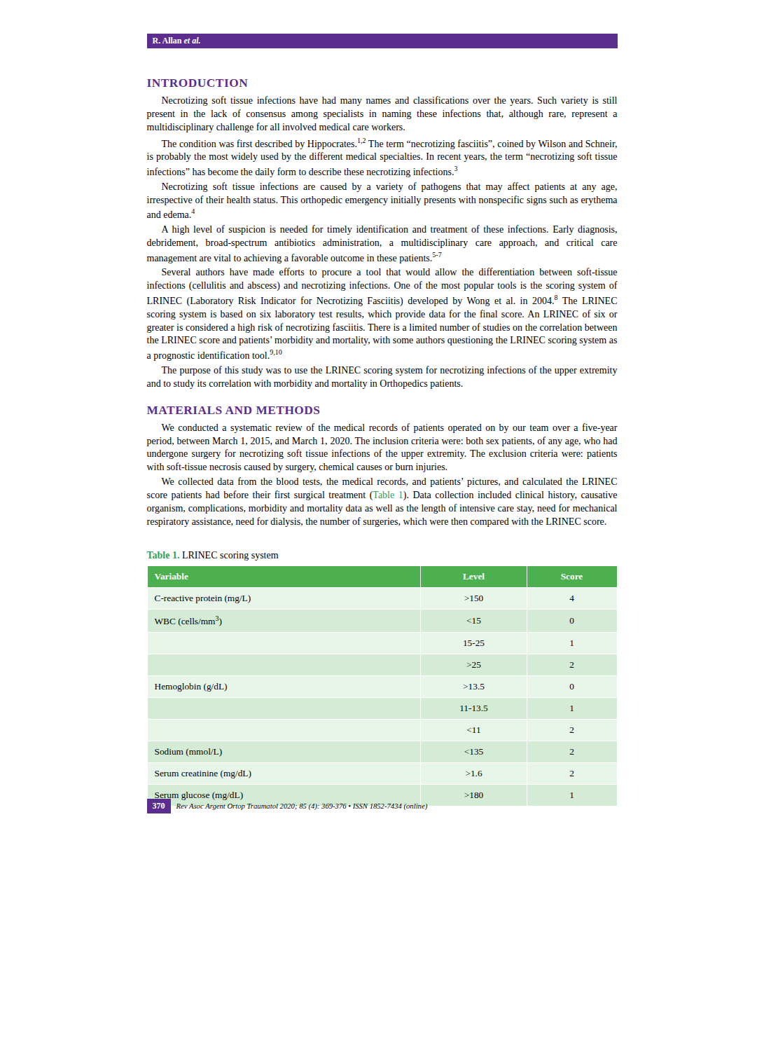R. Allan et al.
INTRODUCTION
Necrotizing soft tissue infections have had many names and classifications over the years. Such variety is still present in the lack of consensus among specialists in naming these infections that, although rare, represent a multidisciplinary challenge for all involved medical care workers.
The condition was first described by Hippocrates.1,2 The term “necrotizing fasciitis”, coined by Wilson and Schneir, is probably the most widely used by the different medical specialties. In recent years, the term “necrotizing soft tissue infections” has become the daily form to describe these necrotizing infections.3
Necrotizing soft tissue infections are caused by a variety of pathogens that may affect patients at any age, irrespective of their health status. This orthopedic emergency initially presents with nonspecific signs such as erythema and edema.4
A high level of suspicion is needed for timely identification and treatment of these infections. Early diagnosis, debridement, broad-spectrum antibiotics administration, a multidisciplinary care approach, and critical care management are vital to achieving a favorable outcome in these patients.5-7
Several authors have made efforts to procure a tool that would allow the differentiation between soft-tissue infections (cellulitis and abscess) and necrotizing infections. One of the most popular tools is the scoring system of LRINEC (Laboratory Risk Indicator for Necrotizing Fasciitis) developed by Wong et al. in 2004.8 The LRINEC scoring system is based on six laboratory test results, which provide data for the final score. An LRINEC of six or greater is considered a high risk of necrotizing fasciitis. There is a limited number of studies on the correlation between the LRINEC score and patients’ morbidity and mortality, with some authors questioning the LRINEC scoring system as a prognostic identification tool.9,10
The purpose of this study was to use the LRINEC scoring system for necrotizing infections of the upper extremity and to study its correlation with morbidity and mortality in Orthopedics patients.
MATERIALS AND METHODS
We conducted a systematic review of the medical records of patients operated on by our team over a five-year period, between March 1, 2015, and March 1, 2020. The inclusion criteria were: both sex patients, of any age, who had undergone surgery for necrotizing soft tissue infections of the upper extremity. The exclusion criteria were: patients with soft-tissue necrosis caused by surgery, chemical causes or burn injuries.
We collected data from the blood tests, the medical records, and patients’ pictures, and calculated the LRINEC score patients had before their first surgical treatment (Table 1). Data collection included clinical history, causative organism, complications, morbidity and mortality data as well as the length of intensive care stay, need for mechanical respiratory assistance, need for dialysis, the number of surgeries, which were then compared with the LRINEC score.
Table 1. LRINEC scoring system
| Variable | Level | Score |
| --- | --- | --- |
| C-reactive protein (mg/L) | >150 | 4 |
| WBC (cells/mm 3 ) | <15 | 0 |
| | 15-25 | 1 |
| | >25 | 2 |
| Hemoglobin (g/dL) | >13.5 | 0 |
| | 11-13.5 | 1 |
| | <11 | 2 |
| Sodium (mmol/L) | <135 | 2 |
| Serum creatinine (mg/dL) | >1.6 | 2 |
| Serum glucose (mg/dL) | >180 | 1 |
370 Rev Asoc Argent Ortop Traumatol 2020; 85 (4): 369-376 • ISSN 1852-7434 (online)